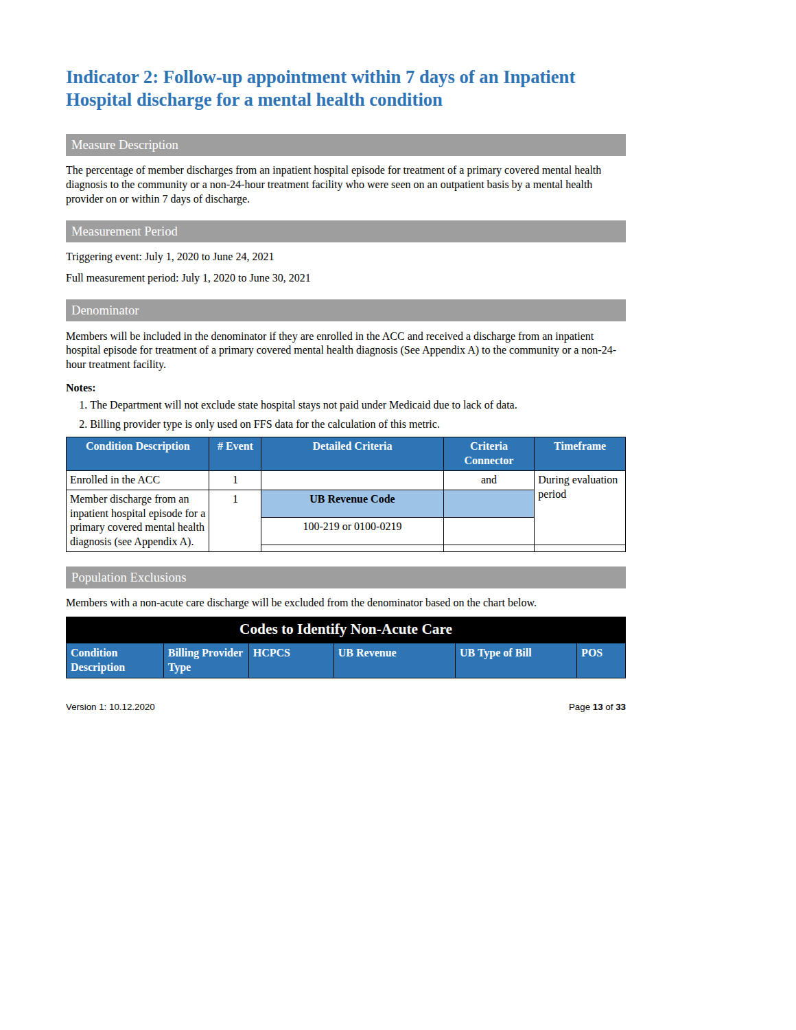Indicator 2: Follow-up appointment within 7 days of an Inpatient Hospital discharge for a mental health condition
Measure Description
The percentage of member discharges from an inpatient hospital episode for treatment of a primary covered mental health diagnosis to the community or a non-24-hour treatment facility who were seen on an outpatient basis by a mental health provider on or within 7 days of discharge.
Measurement Period
Triggering event: July 1, 2020 to June 24, 2021
Full measurement period: July 1, 2020 to June 30, 2021
Denominator
Members will be included in the denominator if they are enrolled in the ACC and received a discharge from an inpatient hospital episode for treatment of a primary covered mental health diagnosis (See Appendix A) to the community or a non-24-hour treatment facility.
Notes:
The Department will not exclude state hospital stays not paid under Medicaid due to lack of data.
Billing provider type is only used on FFS data for the calculation of this metric.
| Condition Description | # Event | Detailed Criteria | Criteria Connector | Timeframe |
| --- | --- | --- | --- | --- |
| Enrolled in the ACC | 1 | | and | During evaluation period |
| Member discharge from an inpatient hospital episode for a primary covered mental health diagnosis (see Appendix A). | 1 | UB Revenue Code | |
| 100-219 or 0100-0219 | |
Population Exclusions
Members with a non-acute care discharge will be excluded from the denominator based on the chart below.
Codes to Identify Non-Acute Care
| Condition Description | Billing Provider Type | HCPCS | UB Revenue | UB Type of Bill | POS |
| --- | --- | --- | --- | --- | --- |
Version 1: 10.12.2020
Page 13 of 33